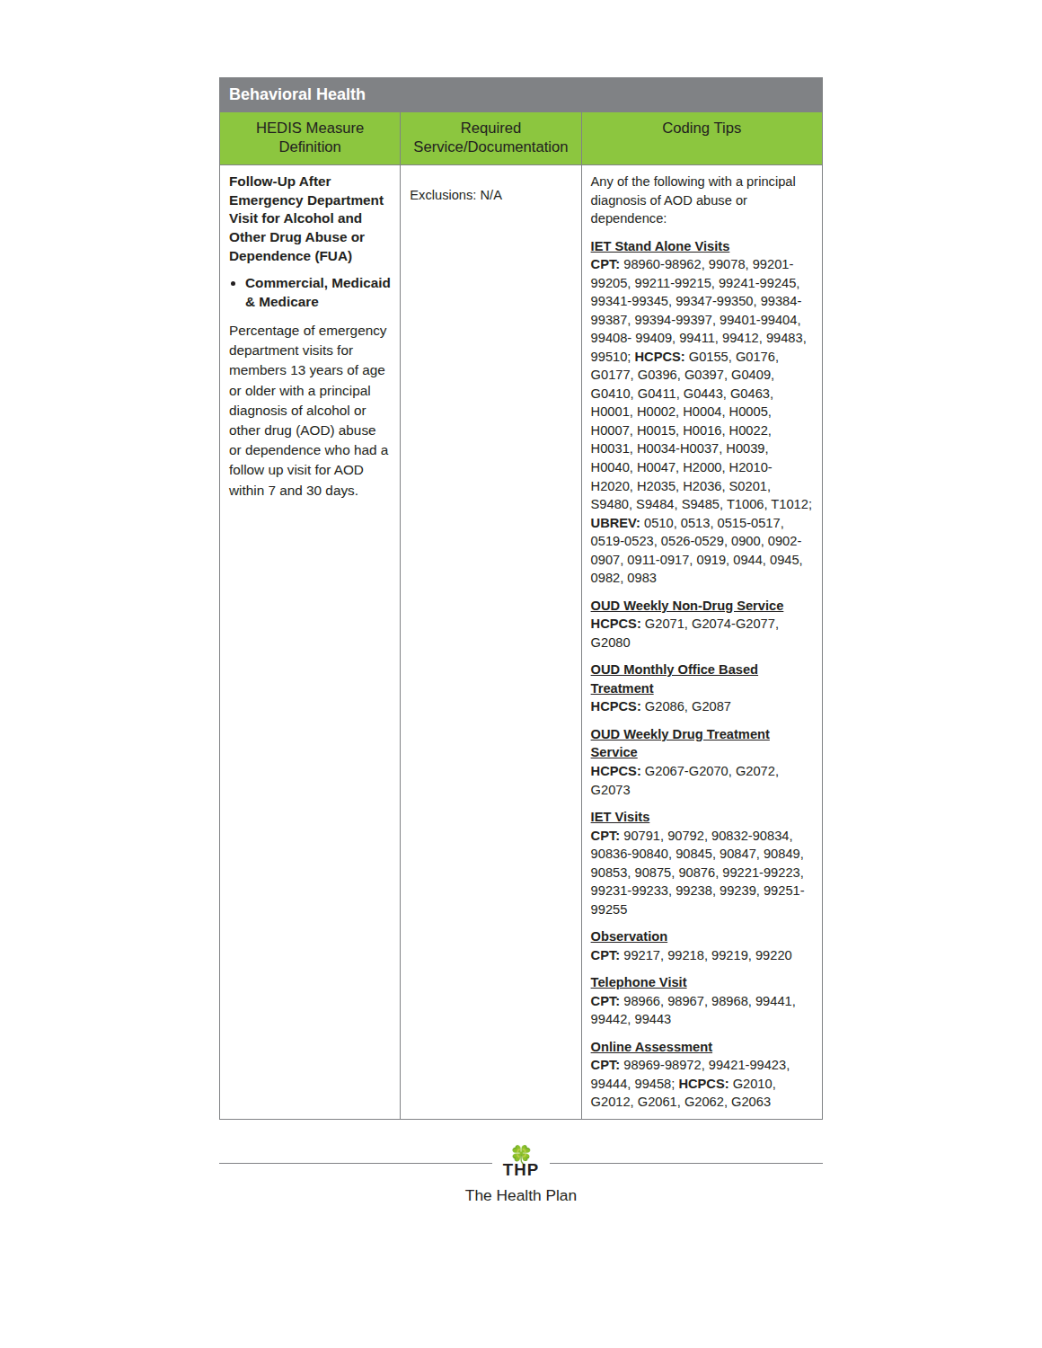| Behavioral Health |
| HEDIS Measure Definition | Required Service/Documentation | Coding Tips |
| Follow-Up After Emergency Department Visit for Alcohol and Other Drug Abuse or Dependence (FUA) Commercial, Medicaid & Medicare Percentage of emergency department visits for members 13 years of age or older with a principal diagnosis of alcohol or other drug (AOD) abuse or dependence who had a follow up visit for AOD within 7 and 30 days. | Exclusions: N/A | Any of the following with a principal diagnosis of AOD abuse or dependence: IET Stand Alone Visits CPT: 98960-98962, 99078, 99201-99205, 99211-99215, 99241-99245, 99341-99345, 99347-99350, 99384-99387, 99394-99397, 99401-99404, 99408- 99409, 99411, 99412, 99483, 99510; HCPCS: G0155, G0176, G0177, G0396, G0397, G0409, G0410, G0411, G0443, G0463, H0001, H0002, H0004, H0005, H0007, H0015, H0016, H0022, H0031, H0034-H0037, H0039, H0040, H0047, H2000, H2010-H2020, H2035, H2036, S0201, S9480, S9484, S9485, T1006, T1012; UBREV: 0510, 0513, 0515-0517, 0519-0523, 0526-0529, 0900, 0902-0907, 0911-0917, 0919, 0944, 0945, 0982, 0983 OUD Weekly Non-Drug Service HCPCS: G2071, G2074-G2077, G2080 OUD Monthly Office Based Treatment HCPCS: G2086, G2087 OUD Weekly Drug Treatment Service HCPCS: G2067-G2070, G2072, G2073 IET Visits CPT: 90791, 90792, 90832-90834, 90836-90840, 90845, 90847, 90849, 90853, 90875, 90876, 99221-99223, 99231-99233, 99238, 99239, 99251-99255 Observation CPT: 99217, 99218, 99219, 99220 Telephone Visit CPT: 98966, 98967, 98968, 99441, 99442, 99443 Online Assessment CPT: 98969-98972, 99421-99423, 99444, 99458; HCPCS: G2010, G2012, G2061, G2062, G2063 |
🍀 THP
The Health Plan